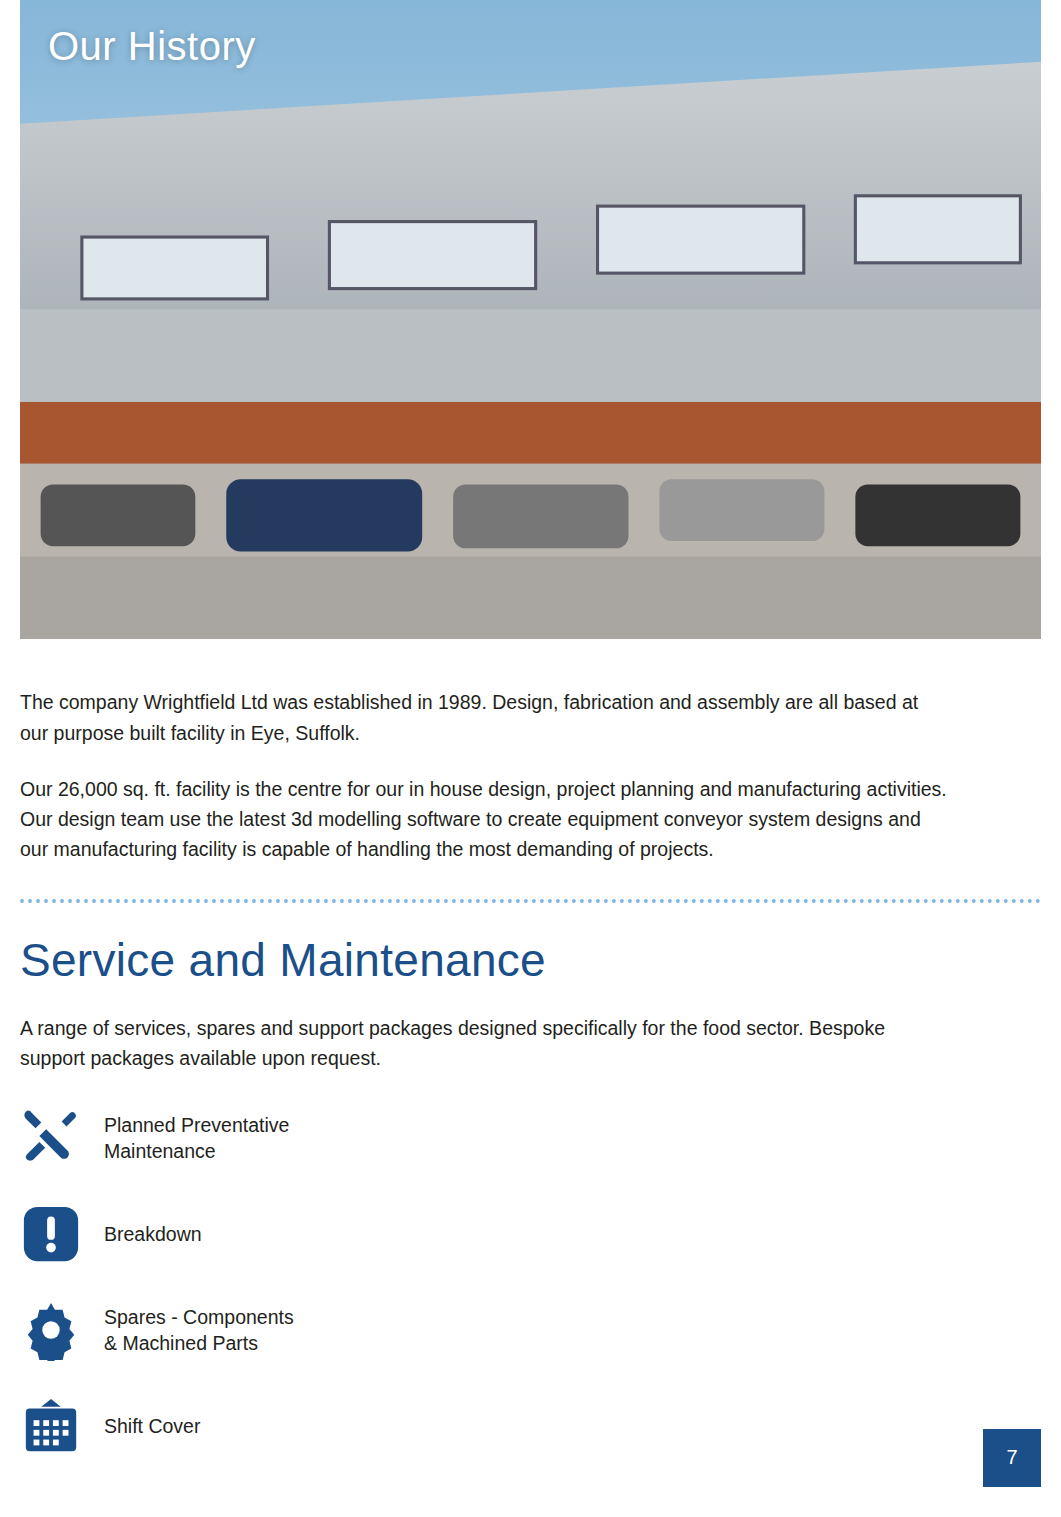Our History
The company Wrightfield Ltd was established in 1989. Design, fabrication and assembly are all based at our purpose built facility in Eye, Suffolk.
Our 26,000 sq. ft. facility is the centre for our in house design, project planning and manufacturing activities. Our design team use the latest 3d modelling software to create equipment conveyor system designs and our manufacturing facility is capable of handling the most demanding of projects.
Service and Maintenance
A range of services, spares and support packages designed specifically for the food sector. Bespoke support packages available upon request.
Planned Preventative
Maintenance
Breakdown
Spares - Components
& Machined Parts
Shift Cover
7